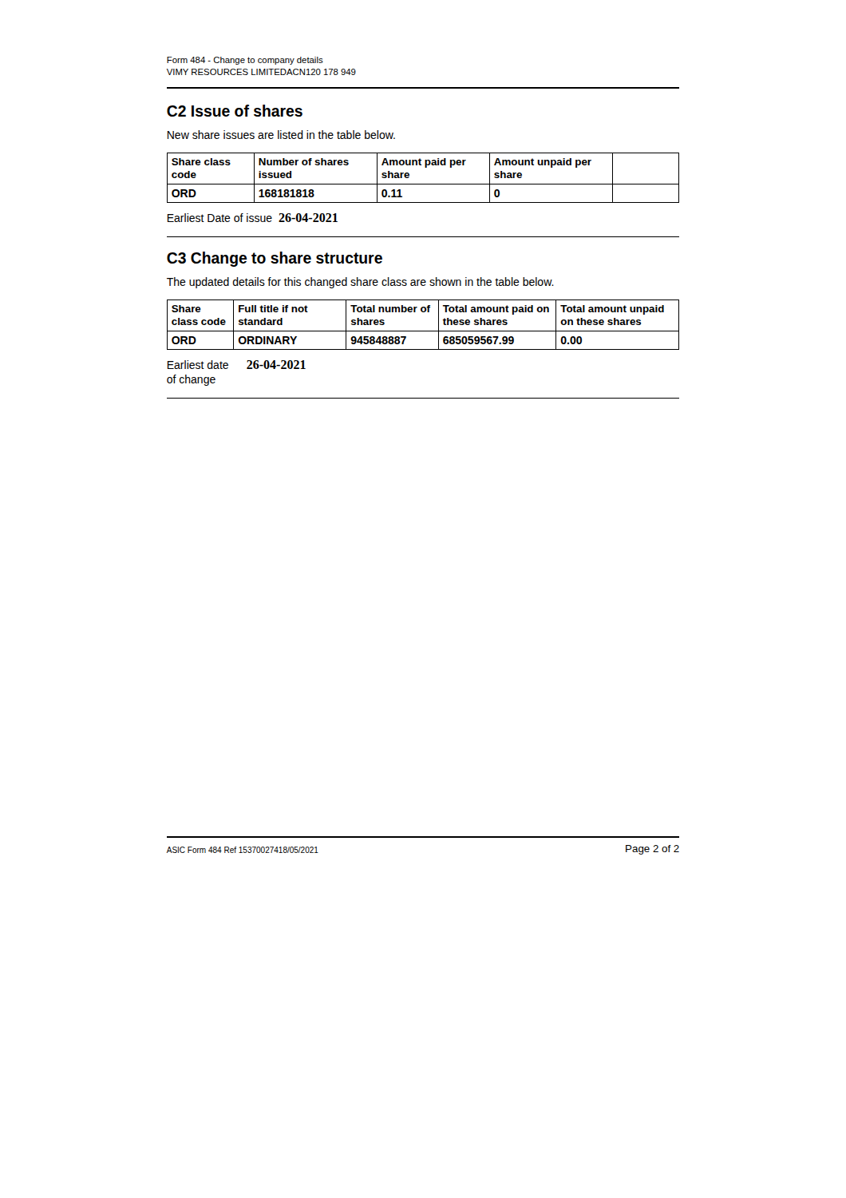Form 484 - Change to company details
VIMY RESOURCES LIMITEDACN120 178 949
C2 Issue of shares
New share issues are listed in the table below.
| Share class code | Number of shares issued | Amount paid per share | Amount unpaid per share | |
| --- | --- | --- | --- | --- |
| ORD | 168181818 | 0.11 | 0 | |
Earliest Date of issue 26-04-2021
C3 Change to share structure
The updated details for this changed share class are shown in the table below.
| Share class code | Full title if not standard | Total number of shares | Total amount paid on these shares | Total amount unpaid on these shares |
| --- | --- | --- | --- | --- |
| ORD | ORDINARY | 945848887 | 685059567.99 | 0.00 |
Earliest date of change
26-04-2021
ASIC Form 484 Ref 15370027418/05/2021
Page 2 of 2